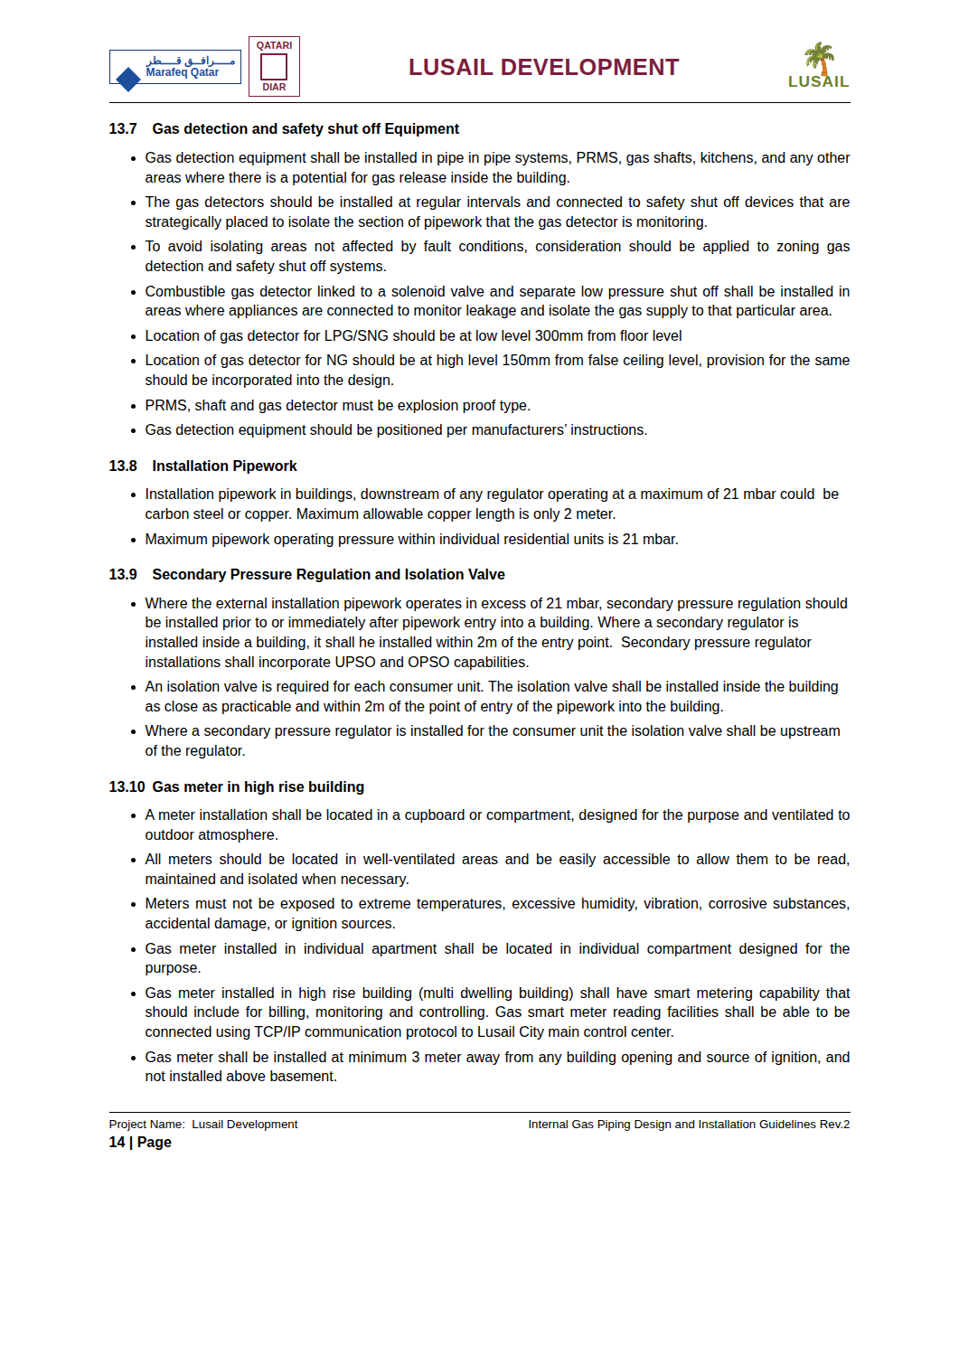مــــرافــق قــــطر
Marafeq Qatar
QATARI
DIAR
LUSAIL DEVELOPMENT
🌴
LUSAIL
13.7 Gas detection and safety shut off Equipment
Gas detection equipment shall be installed in pipe in pipe systems, PRMS, gas shafts, kitchens, and any other areas where there is a potential for gas release inside the building.
The gas detectors should be installed at regular intervals and connected to safety shut off devices that are strategically placed to isolate the section of pipework that the gas detector is monitoring.
To avoid isolating areas not affected by fault conditions, consideration should be applied to zoning gas detection and safety shut off systems.
Combustible gas detector linked to a solenoid valve and separate low pressure shut off shall be installed in areas where appliances are connected to monitor leakage and isolate the gas supply to that particular area.
Location of gas detector for LPG/SNG should be at low level 300mm from floor level
Location of gas detector for NG should be at high level 150mm from false ceiling level, provision for the same should be incorporated into the design.
PRMS, shaft and gas detector must be explosion proof type.
Gas detection equipment should be positioned per manufacturers’ instructions.
13.8 Installation Pipework
Installation pipework in buildings, downstream of any regulator operating at a maximum of 21 mbar could be carbon steel or copper. Maximum allowable copper length is only 2 meter.
Maximum pipework operating pressure within individual residential units is 21 mbar.
13.9 Secondary Pressure Regulation and Isolation Valve
Where the external installation pipework operates in excess of 21 mbar, secondary pressure regulation should be installed prior to or immediately after pipework entry into a building. Where a secondary regulator is installed inside a building, it shall he installed within 2m of the entry point. Secondary pressure regulator installations shall incorporate UPSO and OPSO capabilities.
An isolation valve is required for each consumer unit. The isolation valve shall be installed inside the building as close as practicable and within 2m of the point of entry of the pipework into the building.
Where a secondary pressure regulator is installed for the consumer unit the isolation valve shall be upstream of the regulator.
13.10 Gas meter in high rise building
A meter installation shall be located in a cupboard or compartment, designed for the purpose and ventilated to outdoor atmosphere.
All meters should be located in well-ventilated areas and be easily accessible to allow them to be read, maintained and isolated when necessary.
Meters must not be exposed to extreme temperatures, excessive humidity, vibration, corrosive substances, accidental damage, or ignition sources.
Gas meter installed in individual apartment shall be located in individual compartment designed for the purpose.
Gas meter installed in high rise building (multi dwelling building) shall have smart metering capability that should include for billing, monitoring and controlling. Gas smart meter reading facilities shall be able to be connected using TCP/IP communication protocol to Lusail City main control center.
Gas meter shall be installed at minimum 3 meter away from any building opening and source of ignition, and not installed above basement.
Project Name: Lusail Development
14 | Page
Internal Gas Piping Design and Installation Guidelines Rev.2